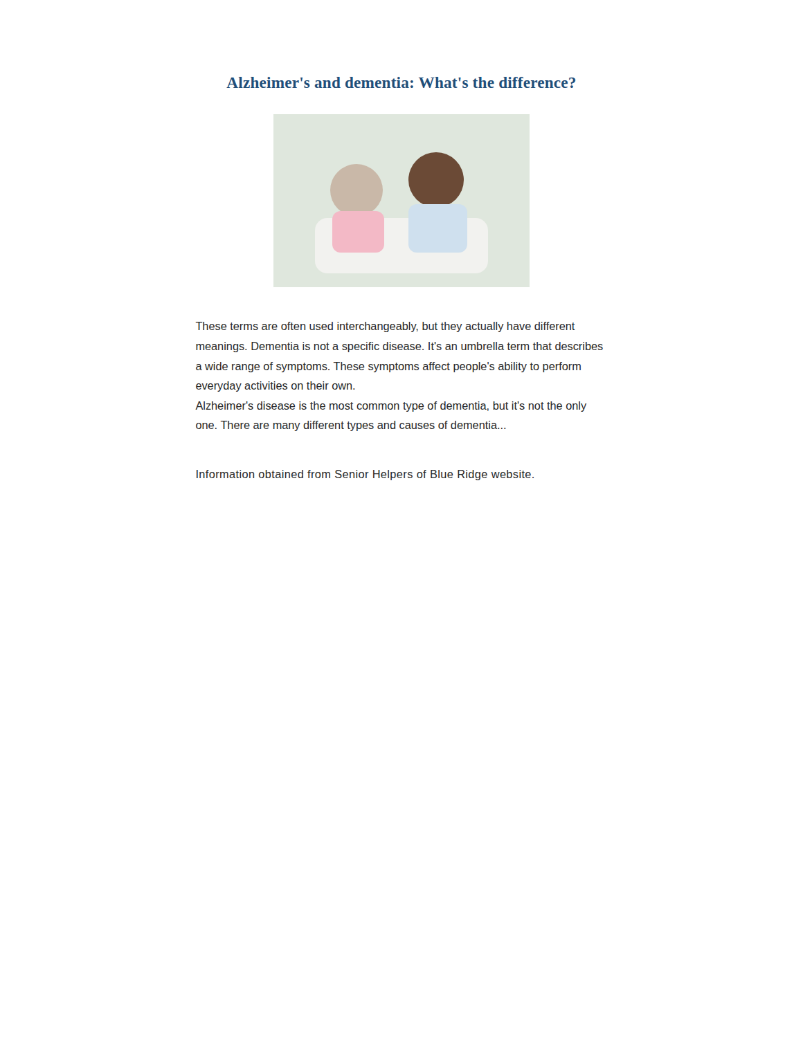Alzheimer's and dementia: What's the difference?
These terms are often used interchangeably, but they actually have different meanings. Dementia is not a specific disease. It's an umbrella term that describes a wide range of symptoms. These symptoms affect people's ability to perform everyday activities on their own.
Alzheimer's disease is the most common type of dementia, but it's not the only one. There are many different types and causes of dementia...
Information obtained from Senior Helpers of Blue Ridge website.